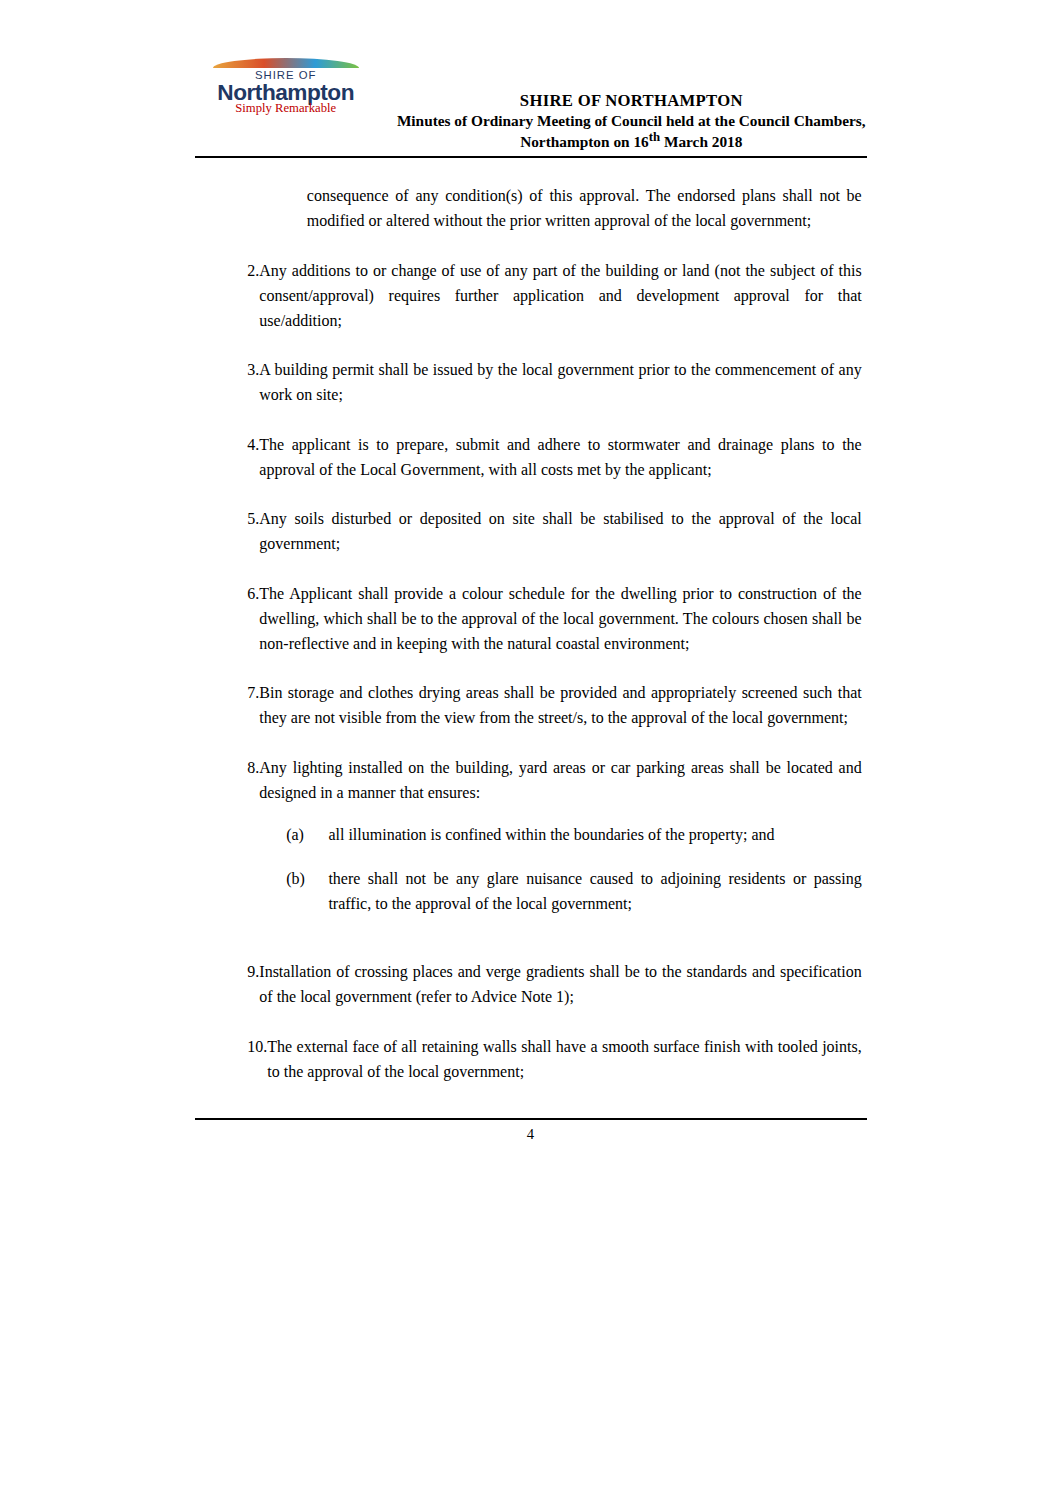SHIRE OF
Northampton
Simply Remarkable
SHIRE OF NORTHAMPTON
Minutes of Ordinary Meeting of Council held at the Council Chambers, Northampton on 16th March 2018
consequence of any condition(s) of this approval. The endorsed plans shall not be modified or altered without the prior written approval of the local government;
2. Any additions to or change of use of any part of the building or land (not the subject of this consent/approval) requires further application and development approval for that use/addition;
3. A building permit shall be issued by the local government prior to the commencement of any work on site;
4. The applicant is to prepare, submit and adhere to stormwater and drainage plans to the approval of the Local Government, with all costs met by the applicant;
5. Any soils disturbed or deposited on site shall be stabilised to the approval of the local government;
6. The Applicant shall provide a colour schedule for the dwelling prior to construction of the dwelling, which shall be to the approval of the local government. The colours chosen shall be non-reflective and in keeping with the natural coastal environment;
7. Bin storage and clothes drying areas shall be provided and appropriately screened such that they are not visible from the view from the street/s, to the approval of the local government;
8. Any lighting installed on the building, yard areas or car parking areas shall be located and designed in a manner that ensures:
(a) all illumination is confined within the boundaries of the property; and
(b) there shall not be any glare nuisance caused to adjoining residents or passing traffic, to the approval of the local government;
9. Installation of crossing places and verge gradients shall be to the standards and specification of the local government (refer to Advice Note 1);
10. The external face of all retaining walls shall have a smooth surface finish with tooled joints, to the approval of the local government;
4